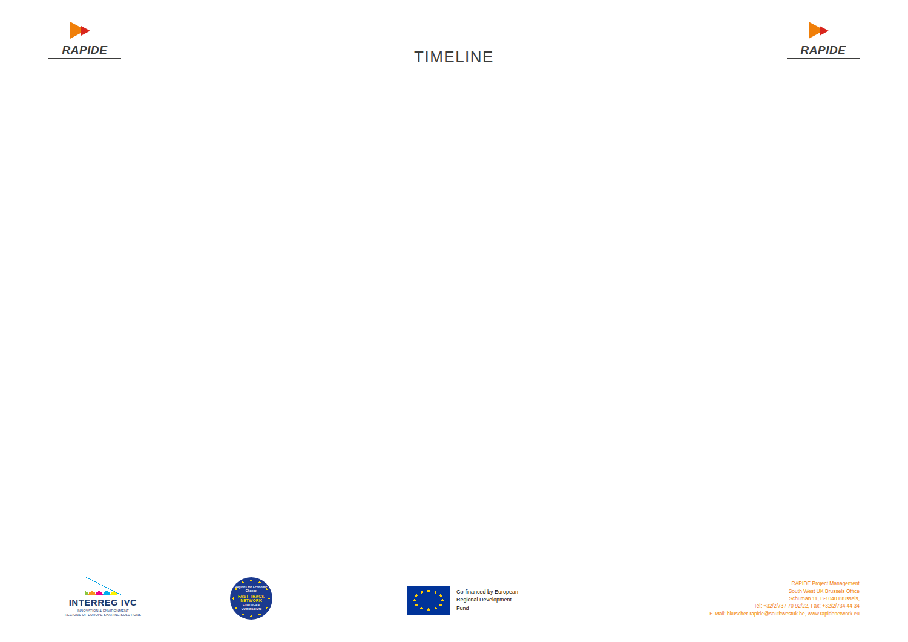RAPIDE
RAPIDE
TIMELINE
INTERREG IVC
INNOVATION & ENVIRONMENT
REGIONS OF EUROPE SHARING SOLUTIONS
Regions for Economic Change FAST TRACK
NETWORK EUROPEAN
COMMISSION
Co-financed by European
Regional Development
Fund
RAPIDE Project Management
South West UK Brussels Office
Schuman 11, B-1040 Brussels,
Tel: +32/2/737 70 92/22, Fax: +32/2/734 44 34
E-Mail: bkuscher-rapide@southwestuk.be, www.rapidenetwork.eu